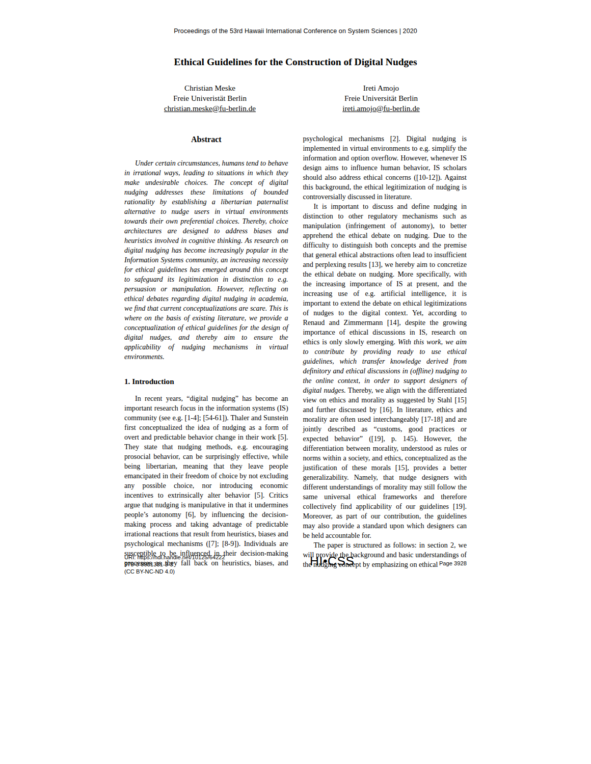Proceedings of the 53rd Hawaii International Conference on System Sciences | 2020
Ethical Guidelines for the Construction of Digital Nudges
| Christian Meske Freie Univeristät Berlin christian.meske@fu-berlin.de | Ireti Amojo Freie Universität Berlin ireti.amojo@fu-berlin.de |
Abstract
Under certain circumstances, humans tend to behave in irrational ways, leading to situations in which they make undesirable choices. The concept of digital nudging addresses these limitations of bounded rationality by establishing a libertarian paternalist alternative to nudge users in virtual environments towards their own preferential choices. Thereby, choice architectures are designed to address biases and heuristics involved in cognitive thinking. As research on digital nudging has become increasingly popular in the Information Systems community, an increasing necessity for ethical guidelines has emerged around this concept to safeguard its legitimization in distinction to e.g. persuasion or manipulation. However, reflecting on ethical debates regarding digital nudging in academia, we find that current conceptualizations are scare. This is where on the basis of existing literature, we provide a conceptualization of ethical guidelines for the design of digital nudges, and thereby aim to ensure the applicability of nudging mechanisms in virtual environments.
1. Introduction
In recent years, “digital nudging” has become an important research focus in the information systems (IS) community (see e.g. [1-4]; [54-61]). Thaler and Sunstein first conceptualized the idea of nudging as a form of overt and predictable behavior change in their work [5]. They state that nudging methods, e.g. encouraging prosocial behavior, can be surprisingly effective, while being libertarian, meaning that they leave people emancipated in their freedom of choice by not excluding any possible choice, nor introducing economic incentives to extrinsically alter behavior [5]. Critics argue that nudging is manipulative in that it undermines people’s autonomy [6], by influencing the decision-making process and taking advantage of predictable irrational reactions that result from heuristics, biases and psychological mechanisms ([7]; [8-9]). Individuals are susceptible to be influenced in their decision-making processes as they fall back on heuristics, biases, and psychological mechanisms [2]. Digital nudging is implemented in virtual environments to e.g. simplify the information and option overflow. However, whenever IS design aims to influence human behavior, IS scholars should also address ethical concerns ([10-12]). Against this background, the ethical legitimization of nudging is controversially discussed in literature.
It is important to discuss and define nudging in distinction to other regulatory mechanisms such as manipulation (infringement of autonomy), to better apprehend the ethical debate on nudging. Due to the difficulty to distinguish both concepts and the premise that general ethical abstractions often lead to insufficient and perplexing results [13], we hereby aim to concretize the ethical debate on nudging. More specifically, with the increasing importance of IS at present, and the increasing use of e.g. artificial intelligence, it is important to extend the debate on ethical legitimizations of nudges to the digital context. Yet, according to Renaud and Zimmermann [14], despite the growing importance of ethical discussions in IS, research on ethics is only slowly emerging. With this work, we aim to contribute by providing ready to use ethical guidelines, which transfer knowledge derived from definitory and ethical discussions in (offline) nudging to the online context, in order to support designers of digital nudges. Thereby, we align with the differentiated view on ethics and morality as suggested by Stahl [15] and further discussed by [16]. In literature, ethics and morality are often used interchangeably [17-18] and are jointly described as “customs, good practices or expected behavior” ([19], p. 145). However, the differentiation between morality, understood as rules or norms within a society, and ethics, conceptualized as the justification of these morals [15], provides a better generalizability. Namely, that nudge designers with different understandings of morality may still follow the same universal ethical frameworks and therefore collectively find applicability of our guidelines [19]. Moreover, as part of our contribution, the guidelines may also provide a standard upon which designers can be held accountable for.
The paper is structured as follows: in section 2, we will provide the background and basic understandings of the nudging concept by emphasizing on ethical
URI: https://hdl.handle.net/10125/64222
978-0-9981331-3-3
(CC BY-NC-ND 4.0)
Page 3928
HI•CSS